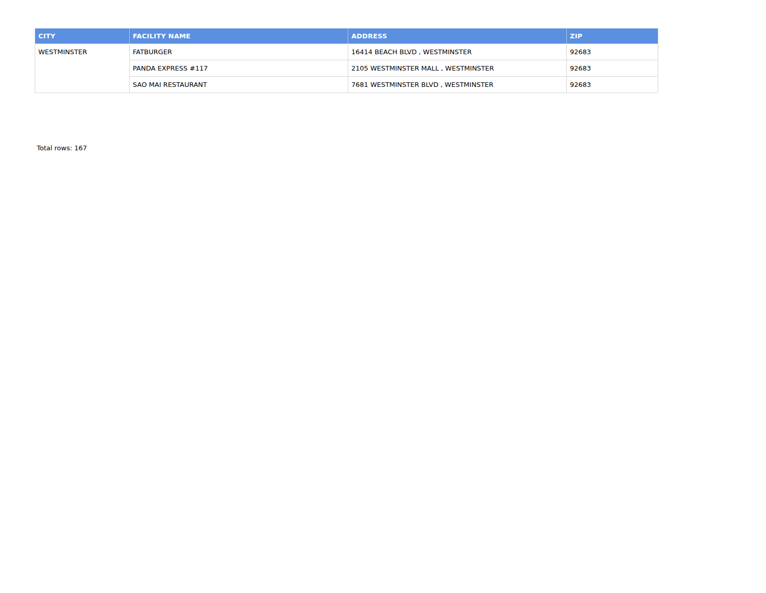| CITY | FACILITY NAME | ADDRESS | ZIP |
| --- | --- | --- | --- |
| WESTMINSTER | FATBURGER | 16414 BEACH BLVD , WESTMINSTER | 92683 |
| PANDA EXPRESS #117 | 2105 WESTMINSTER MALL , WESTMINSTER | 92683 |
| SAO MAI RESTAURANT | 7681 WESTMINSTER BLVD , WESTMINSTER | 92683 |
Total rows: 167